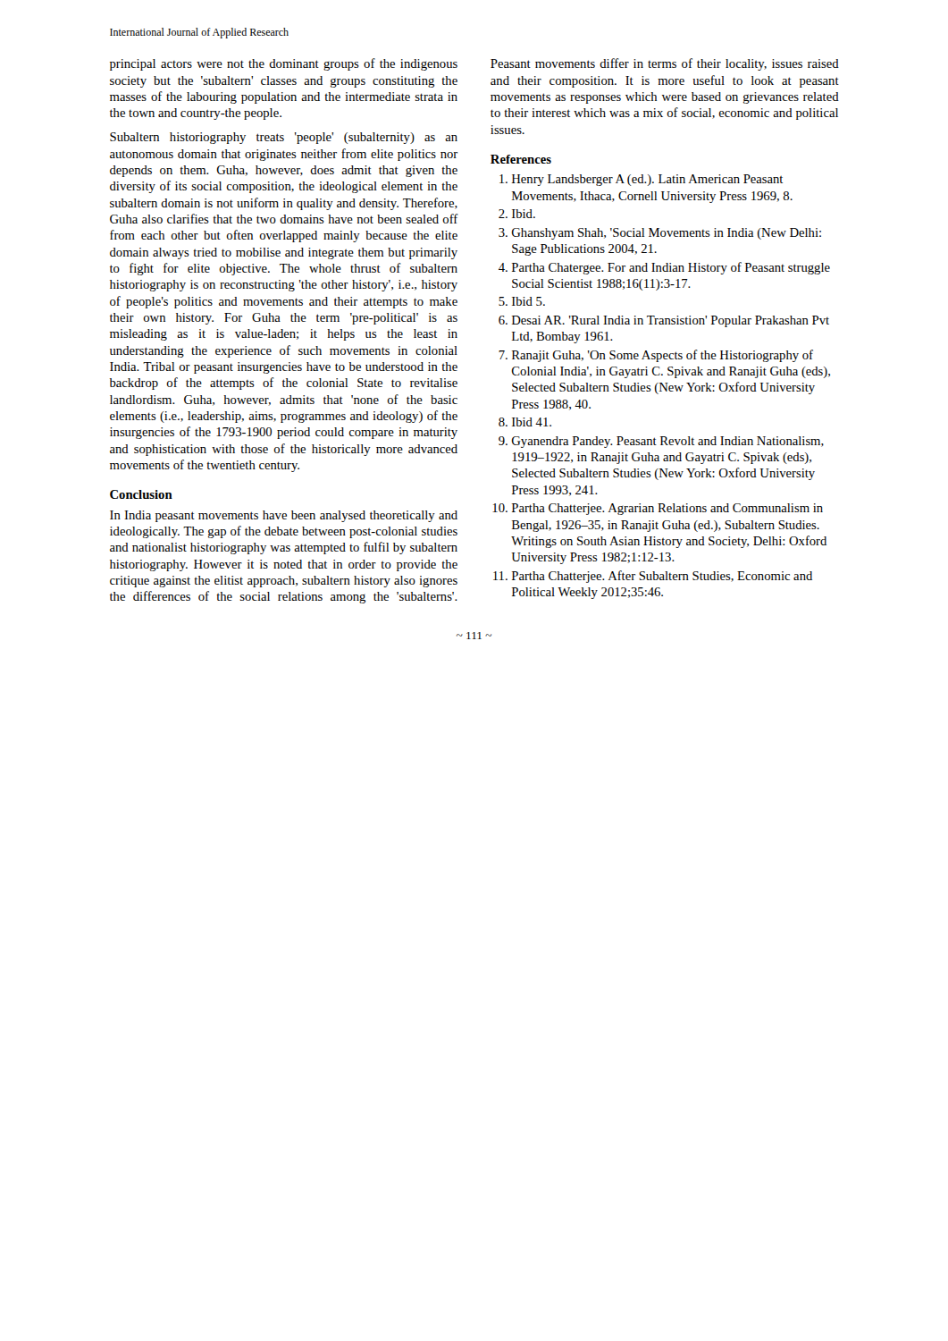International Journal of Applied Research
principal actors were not the dominant groups of the indigenous society but the 'subaltern' classes and groups constituting the masses of the labouring population and the intermediate strata in the town and country-the people.
Subaltern historiography treats 'people' (subalternity) as an autonomous domain that originates neither from elite politics nor depends on them. Guha, however, does admit that given the diversity of its social composition, the ideological element in the subaltern domain is not uniform in quality and density. Therefore, Guha also clarifies that the two domains have not been sealed off from each other but often overlapped mainly because the elite domain always tried to mobilise and integrate them but primarily to fight for elite objective. The whole thrust of subaltern historiography is on reconstructing 'the other history', i.e., history of people's politics and movements and their attempts to make their own history. For Guha the term 'pre-political' is as misleading as it is value-laden; it helps us the least in understanding the experience of such movements in colonial India. Tribal or peasant insurgencies have to be understood in the backdrop of the attempts of the colonial State to revitalise landlordism. Guha, however, admits that 'none of the basic elements (i.e., leadership, aims, programmes and ideology) of the insurgencies of the 1793-1900 period could compare in maturity and sophistication with those of the historically more advanced movements of the twentieth century.
Conclusion
In India peasant movements have been analysed theoretically and ideologically. The gap of the debate between post-colonial studies and nationalist historiography was attempted to fulfil by subaltern historiography. However it is noted that in order to provide the critique against the elitist approach, subaltern history also ignores the differences of the social relations among the 'subalterns'. Peasant movements differ in terms of their locality, issues raised and their composition. It is more useful to look at peasant movements as responses which were based on grievances related to their interest which was a mix of social, economic and political issues.
References
Henry Landsberger A (ed.). Latin American Peasant Movements, Ithaca, Cornell University Press 1969, 8.
Ibid.
Ghanshyam Shah, 'Social Movements in India (New Delhi: Sage Publications 2004, 21.
Partha Chatergee. For and Indian History of Peasant struggle Social Scientist 1988;16(11):3-17.
Ibid 5.
Desai AR. 'Rural India in Transistion' Popular Prakashan Pvt Ltd, Bombay 1961.
Ranajit Guha, 'On Some Aspects of the Historiography of Colonial India', in Gayatri C. Spivak and Ranajit Guha (eds), Selected Subaltern Studies (New York: Oxford University Press 1988, 40.
Ibid 41.
Gyanendra Pandey. Peasant Revolt and Indian Nationalism, 1919–1922, in Ranajit Guha and Gayatri C. Spivak (eds), Selected Subaltern Studies (New York: Oxford University Press 1993, 241.
Partha Chatterjee. Agrarian Relations and Communalism in Bengal, 1926–35, in Ranajit Guha (ed.), Subaltern Studies. Writings on South Asian History and Society, Delhi: Oxford University Press 1982;1:12-13.
Partha Chatterjee. After Subaltern Studies, Economic and Political Weekly 2012;35:46.
~ 111 ~